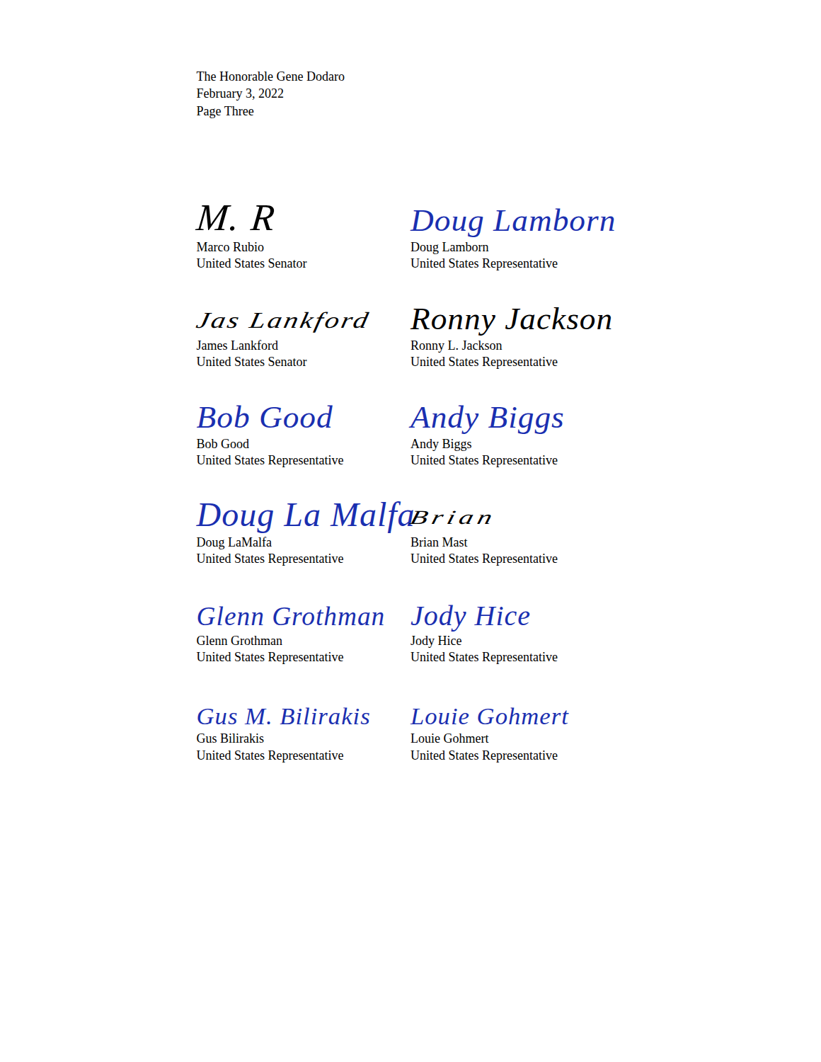The Honorable Gene Dodaro
February 3, 2022
Page Three
| M. R Marco Rubio United States Senator | Doug Lamborn Doug Lamborn United States Representative |
| Jas Lankford James Lankford United States Senator | Ronny Jackson Ronny L. Jackson United States Representative |
| Bob Good Bob Good United States Representative | Andy Biggs Andy Biggs United States Representative |
| Doug La Malfa Doug LaMalfa United States Representative | Brian Brian Mast United States Representative |
| Glenn Grothman Glenn Grothman United States Representative | Jody Hice Jody Hice United States Representative |
| Gus M. Bilirakis Gus Bilirakis United States Representative | Louie Gohmert Louie Gohmert United States Representative |